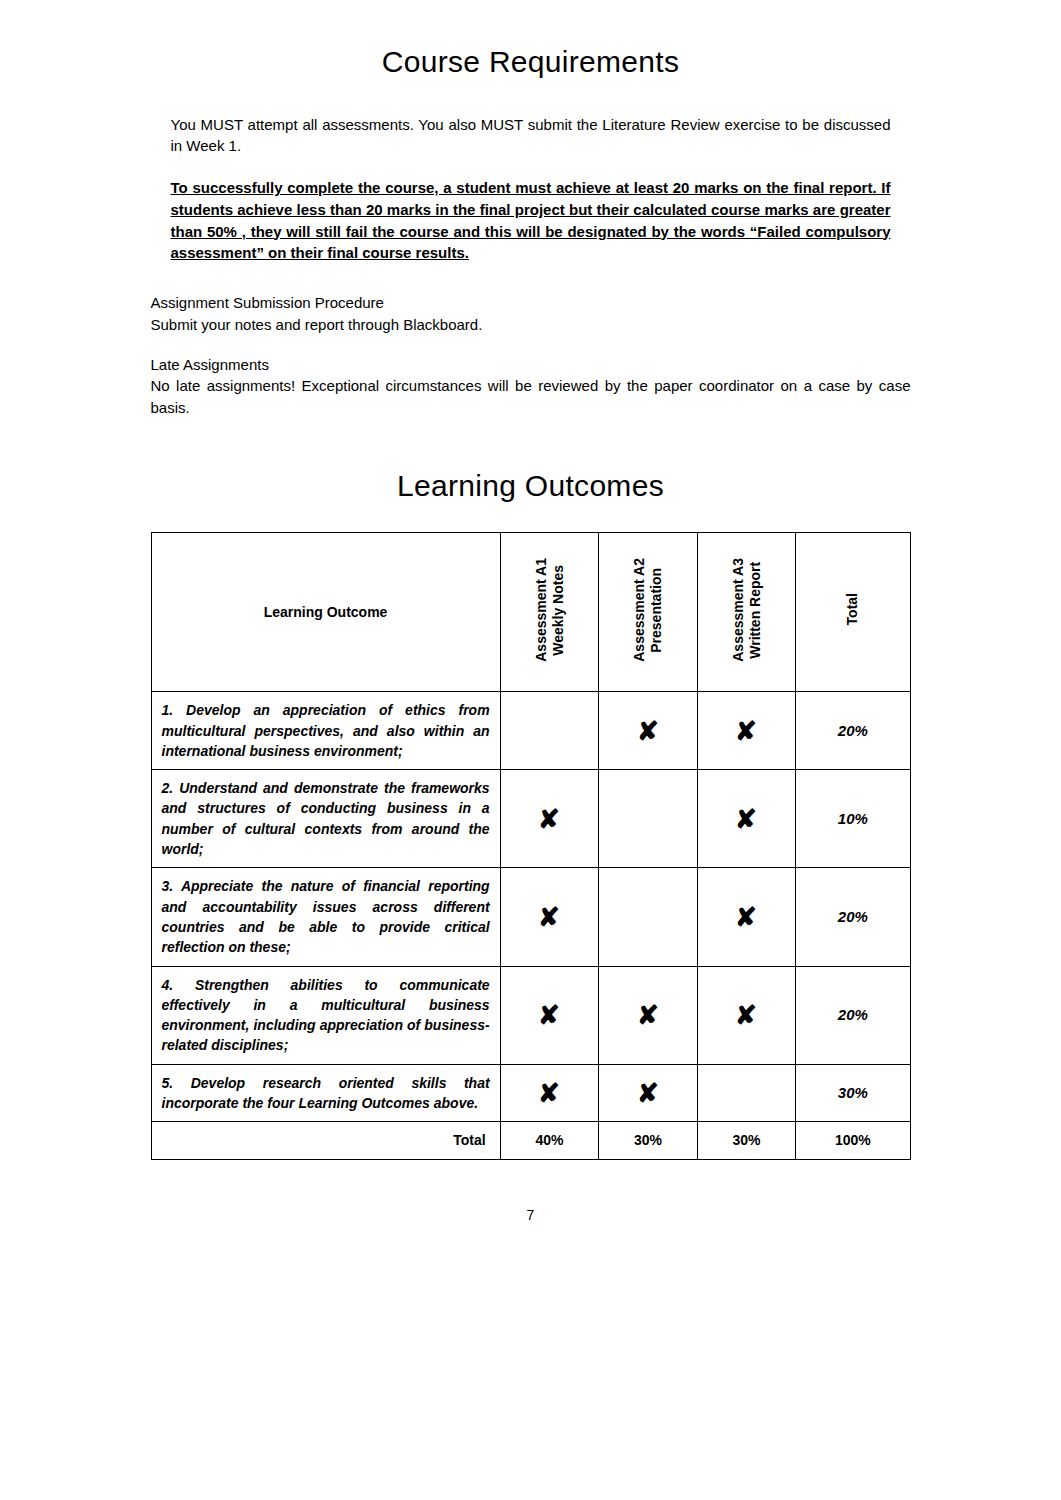Course Requirements
You MUST attempt all assessments. You also MUST submit the Literature Review exercise to be discussed in Week 1.
To successfully complete the course, a student must achieve at least 20 marks on the final report. If students achieve less than 20 marks in the final project but their calculated course marks are greater than 50% , they will still fail the course and this will be designated by the words “Failed compulsory assessment” on their final course results.
Assignment Submission Procedure
Submit your notes and report through Blackboard.
Late Assignments
No late assignments! Exceptional circumstances will be reviewed by the paper coordinator on a case by case basis.
Learning Outcomes
| Learning Outcome | Assessment A1 Weekly Notes | Assessment A2 Presentation | Assessment A3 Written Report | Total |
| --- | --- | --- | --- | --- |
| 1. Develop an appreciation of ethics from multicultural perspectives, and also within an international business environment; | | ✘ | ✘ | 20% |
| 2. Understand and demonstrate the frameworks and structures of conducting business in a number of cultural contexts from around the world; | ✘ | | ✘ | 10% |
| 3. Appreciate the nature of financial reporting and accountability issues across different countries and be able to provide critical reflection on these; | ✘ | | ✘ | 20% |
| 4. Strengthen abilities to communicate effectively in a multicultural business environment, including appreciation of business-related disciplines; | ✘ | ✘ | ✘ | 20% |
| 5. Develop research oriented skills that incorporate the four Learning Outcomes above. | ✘ | ✘ | | 30% |
| Total | 40% | 30% | 30% | 100% |
7